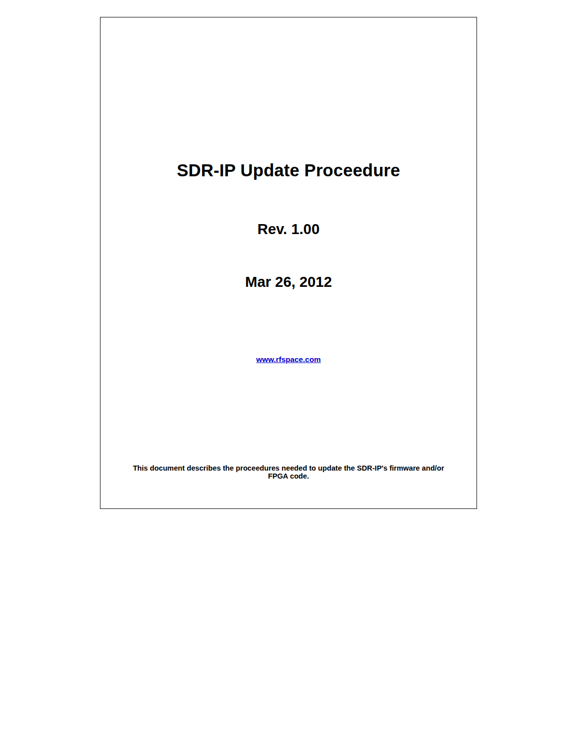SDR-IP Update Proceedure
Rev. 1.00
Mar 26, 2012
www.rfspace.com
This document describes the proceedures needed to update the SDR-IP's firmware and/or FPGA code.